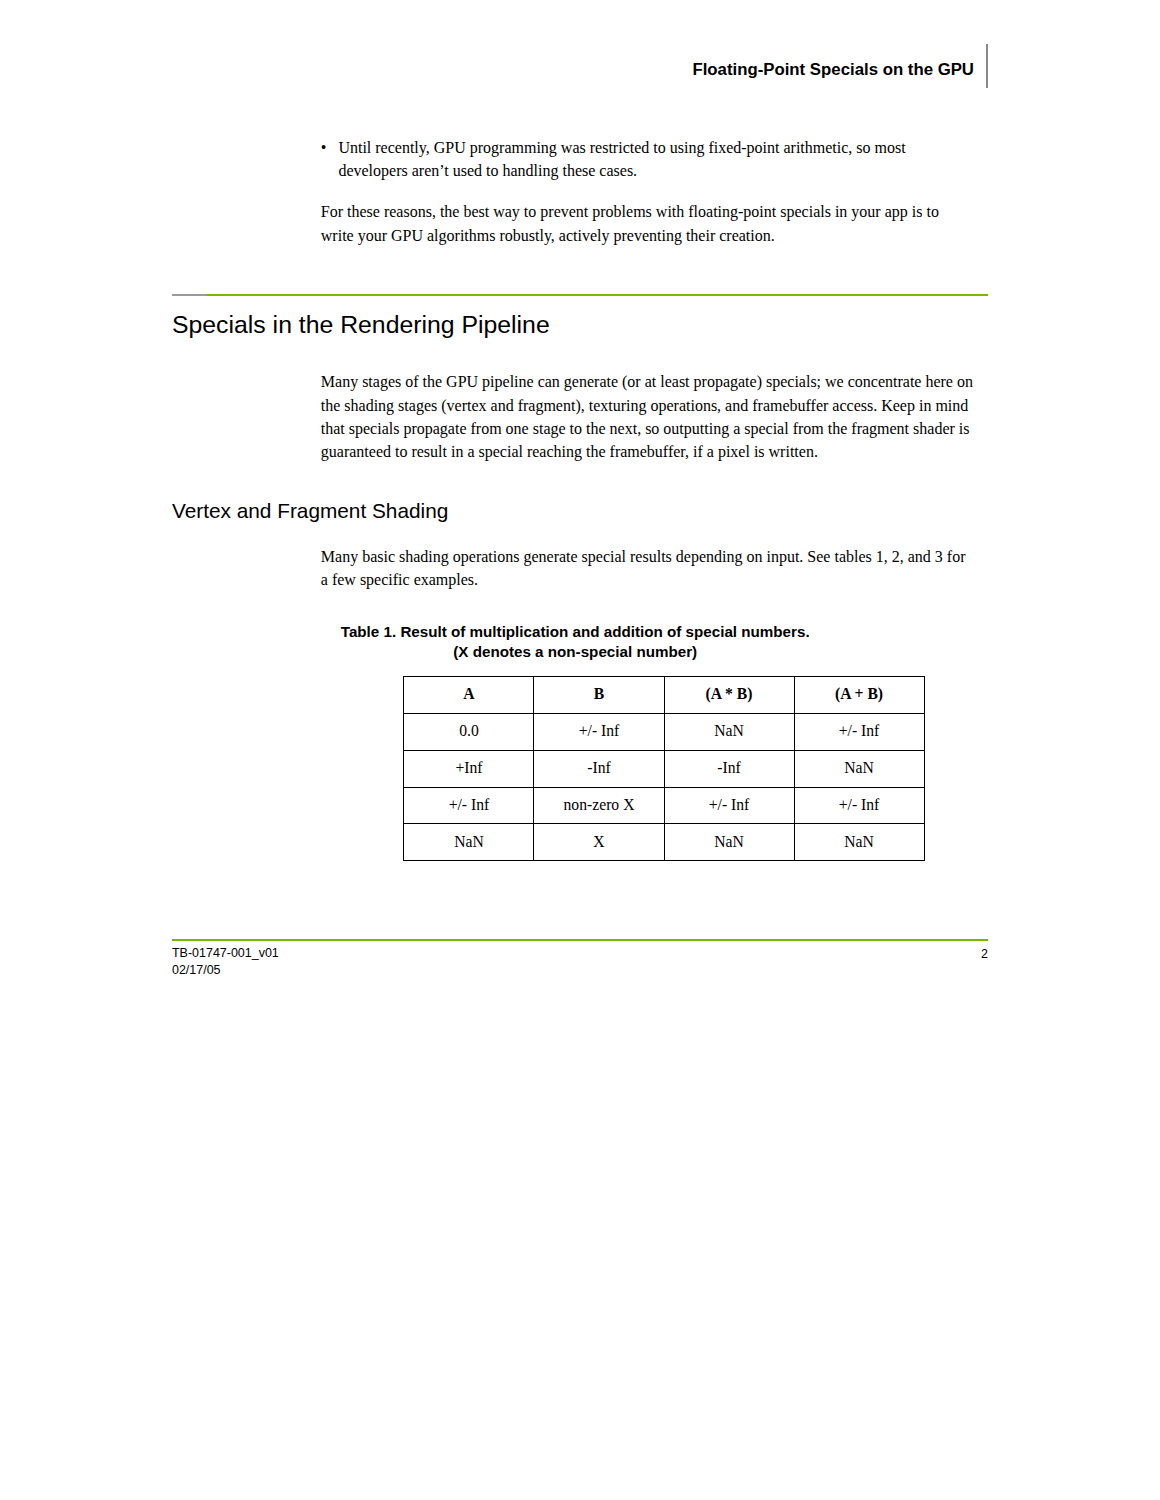Floating-Point Specials on the GPU
Until recently, GPU programming was restricted to using fixed-point arithmetic, so most developers aren’t used to handling these cases.
For these reasons, the best way to prevent problems with floating-point specials in your app is to write your GPU algorithms robustly, actively preventing their creation.
Specials in the Rendering Pipeline
Many stages of the GPU pipeline can generate (or at least propagate) specials; we concentrate here on the shading stages (vertex and fragment), texturing operations, and framebuffer access. Keep in mind that specials propagate from one stage to the next, so outputting a special from the fragment shader is guaranteed to result in a special reaching the framebuffer, if a pixel is written.
Vertex and Fragment Shading
Many basic shading operations generate special results depending on input. See tables 1, 2, and 3 for a few specific examples.
Table 1. Result of multiplication and addition of special numbers.
(X denotes a non-special number)
| A | B | (A * B) | (A + B) |
| --- | --- | --- | --- |
| 0.0 | +/- Inf | NaN | +/- Inf |
| +Inf | -Inf | -Inf | NaN |
| +/- Inf | non-zero X | +/- Inf | +/- Inf |
| NaN | X | NaN | NaN |
TB-01747-001_v01
02/17/05
2